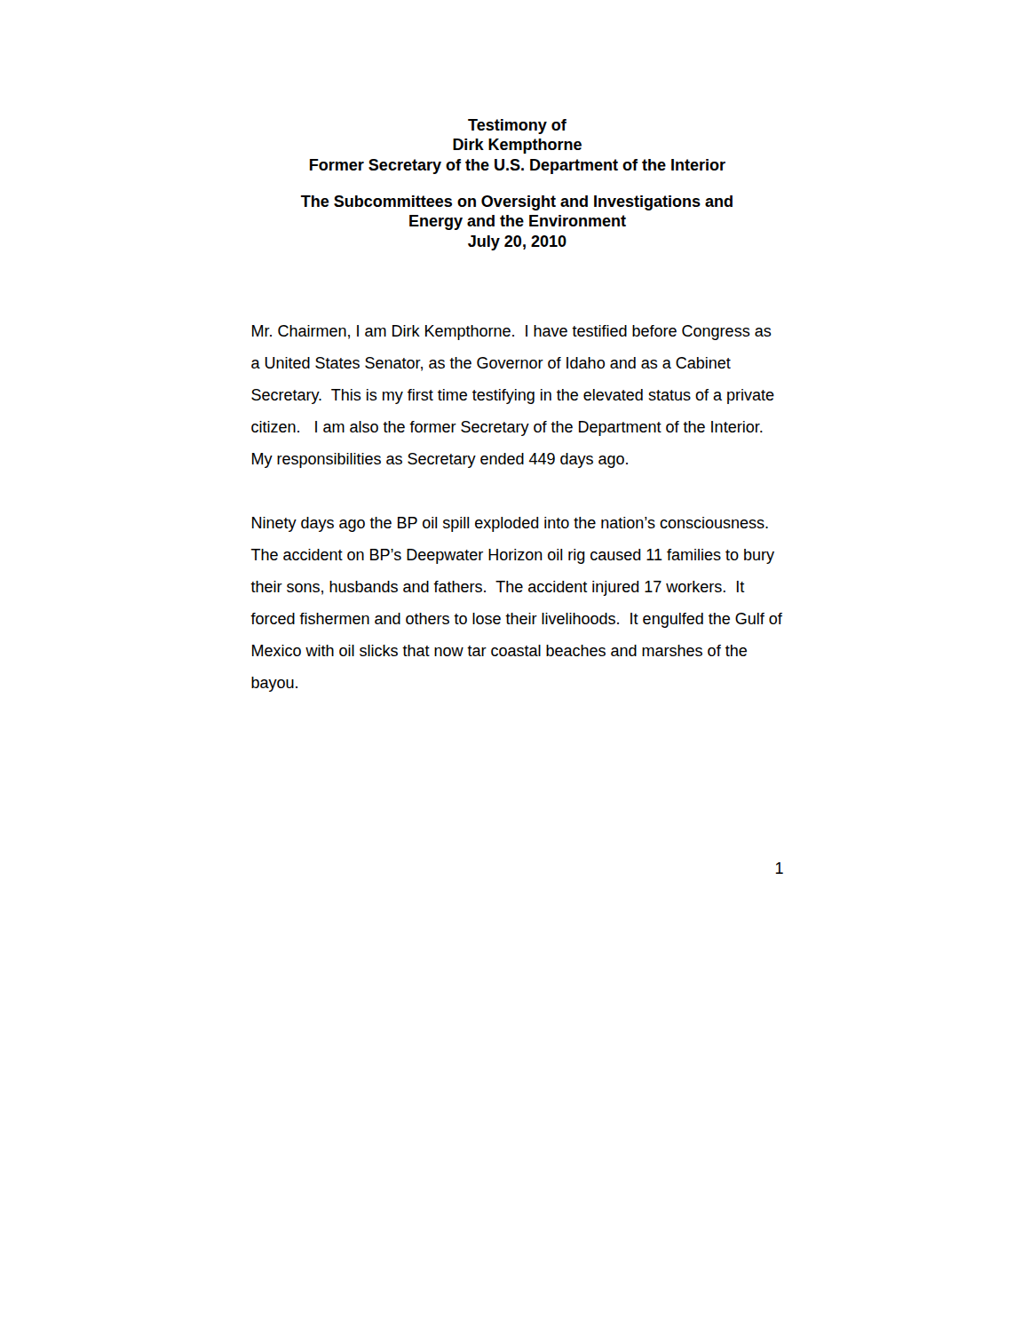Testimony of
Dirk Kempthorne
Former Secretary of the U.S. Department of the Interior
The Subcommittees on Oversight and Investigations and
Energy and the Environment
July 20, 2010
Mr. Chairmen, I am Dirk Kempthorne. I have testified before Congress as a United States Senator, as the Governor of Idaho and as a Cabinet Secretary. This is my first time testifying in the elevated status of a private citizen. I am also the former Secretary of the Department of the Interior. My responsibilities as Secretary ended 449 days ago.
Ninety days ago the BP oil spill exploded into the nation’s consciousness. The accident on BP’s Deepwater Horizon oil rig caused 11 families to bury their sons, husbands and fathers. The accident injured 17 workers. It forced fishermen and others to lose their livelihoods. It engulfed the Gulf of Mexico with oil slicks that now tar coastal beaches and marshes of the bayou.
1